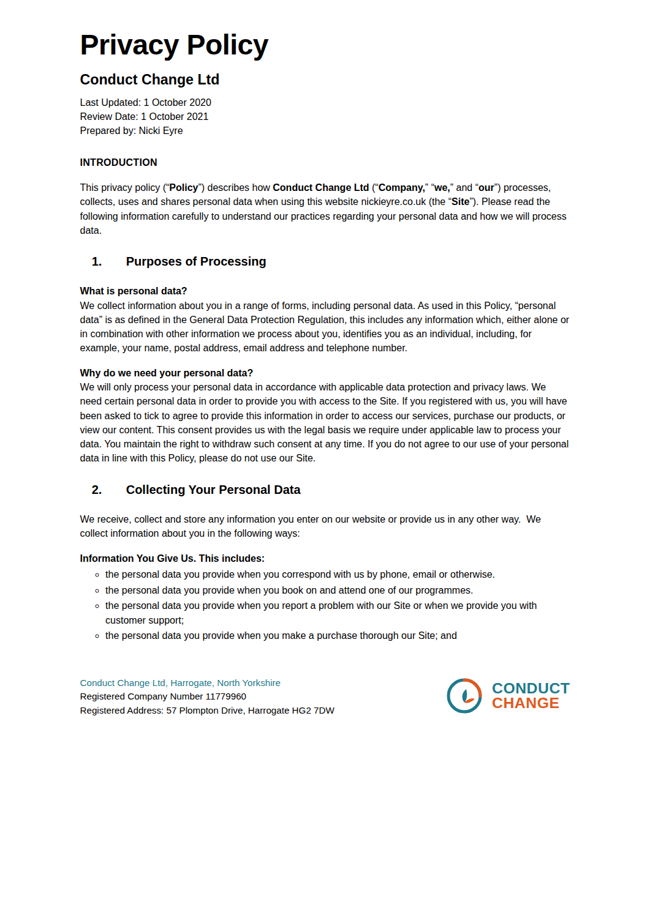Privacy Policy
Conduct Change Ltd
Last Updated: 1 October 2020
Review Date: 1 October 2021
Prepared by: Nicki Eyre
Introduction
This privacy policy (“Policy”) describes how Conduct Change Ltd (“Company,” “we,” and “our”) processes, collects, uses and shares personal data when using this website nickieyre.co.uk (the “Site”). Please read the following information carefully to understand our practices regarding your personal data and how we will process data.
Purposes of Processing
What is personal data?
We collect information about you in a range of forms, including personal data. As used in this Policy, “personal data” is as defined in the General Data Protection Regulation, this includes any information which, either alone or in combination with other information we process about you, identifies you as an individual, including, for example, your name, postal address, email address and telephone number.
Why do we need your personal data?
We will only process your personal data in accordance with applicable data protection and privacy laws. We need certain personal data in order to provide you with access to the Site. If you registered with us, you will have been asked to tick to agree to provide this information in order to access our services, purchase our products, or view our content. This consent provides us with the legal basis we require under applicable law to process your data. You maintain the right to withdraw such consent at any time. If you do not agree to our use of your personal data in line with this Policy, please do not use our Site.
Collecting Your Personal Data
We receive, collect and store any information you enter on our website or provide us in any other way. We collect information about you in the following ways:
Information You Give Us. This includes:
the personal data you provide when you correspond with us by phone, email or otherwise.
the personal data you provide when you book on and attend one of our programmes.
the personal data you provide when you report a problem with our Site or when we provide you with customer support;
the personal data you provide when you make a purchase thorough our Site; and
Conduct Change Ltd, Harrogate, North Yorkshire
Registered Company Number 11779960
Registered Address: 57 Plompton Drive, Harrogate HG2 7DW
CONDUCT CHANGE